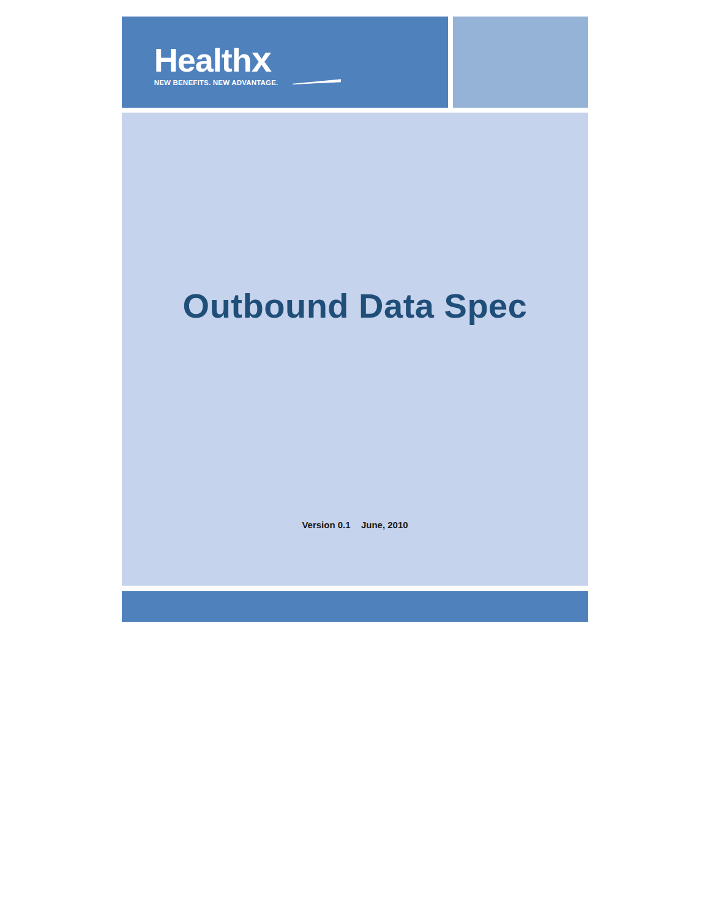Healthx
NEW BENEFITS. NEW ADVANTAGE.
Outbound Data Spec
Version 0.1 June, 2010